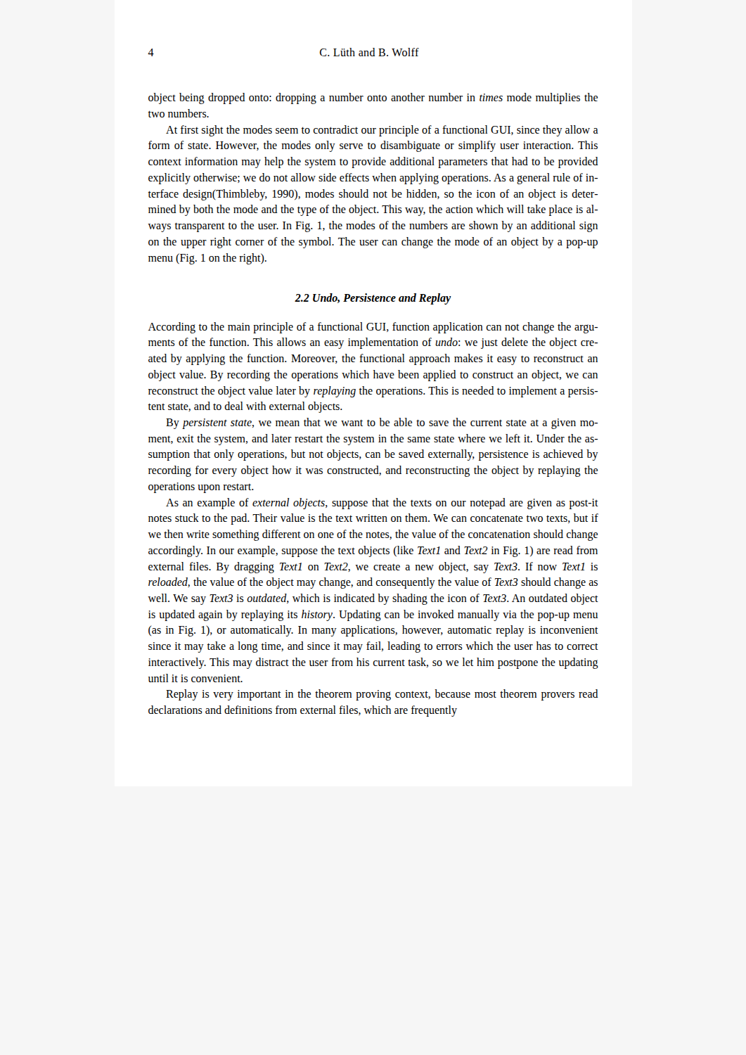4 C. Lüth and B. Wolff
object being dropped onto: dropping a number onto another number in times mode multiplies the two numbers.
At first sight the modes seem to contradict our principle of a functional GUI, since they allow a form of state. However, the modes only serve to disambiguate or simplify user interaction. This context information may help the system to provide additional parameters that had to be provided explicitly otherwise; we do not allow side effects when applying operations. As a general rule of interface design(Thimbleby, 1990), modes should not be hidden, so the icon of an object is determined by both the mode and the type of the object. This way, the action which will take place is always transparent to the user. In Fig. 1, the modes of the numbers are shown by an additional sign on the upper right corner of the symbol. The user can change the mode of an object by a pop-up menu (Fig. 1 on the right).
2.2 Undo, Persistence and Replay
According to the main principle of a functional GUI, function application can not change the arguments of the function. This allows an easy implementation of undo: we just delete the object created by applying the function. Moreover, the functional approach makes it easy to reconstruct an object value. By recording the operations which have been applied to construct an object, we can reconstruct the object value later by replaying the operations. This is needed to implement a persistent state, and to deal with external objects.
By persistent state, we mean that we want to be able to save the current state at a given moment, exit the system, and later restart the system in the same state where we left it. Under the assumption that only operations, but not objects, can be saved externally, persistence is achieved by recording for every object how it was constructed, and reconstructing the object by replaying the operations upon restart.
As an example of external objects, suppose that the texts on our notepad are given as post-it notes stuck to the pad. Their value is the text written on them. We can concatenate two texts, but if we then write something different on one of the notes, the value of the concatenation should change accordingly. In our example, suppose the text objects (like Text1 and Text2 in Fig. 1) are read from external files. By dragging Text1 on Text2, we create a new object, say Text3. If now Text1 is reloaded, the value of the object may change, and consequently the value of Text3 should change as well. We say Text3 is outdated, which is indicated by shading the icon of Text3. An outdated object is updated again by replaying its history. Updating can be invoked manually via the pop-up menu (as in Fig. 1), or automatically. In many applications, however, automatic replay is inconvenient since it may take a long time, and since it may fail, leading to errors which the user has to correct interactively. This may distract the user from his current task, so we let him postpone the updating until it is convenient.
Replay is very important in the theorem proving context, because most theorem provers read declarations and definitions from external files, which are frequently